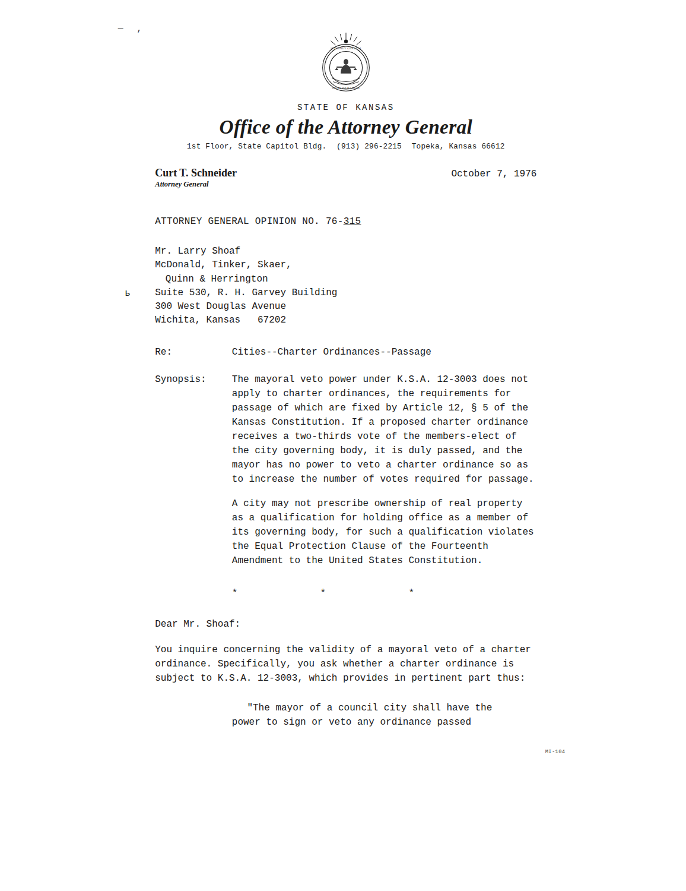— ,
ATTORNEY GENERAL STATE OF KANSAS
STATE OF KANSAS
Office of the Attorney General
1st Floor, State Capitol Bldg. (913) 296-2215 Topeka, Kansas 66612
Curt T. Schneider
Attorney General
October 7, 1976
ATTORNEY GENERAL OPINION NO. 76-315
Mr. Larry Shoaf
McDonald, Tinker, Skaer,
Quinn & Herrington
Suite 530, R. H. Garvey Building
300 West Douglas Avenue
Wichita, Kansas 67202
Re:
Cities--Charter Ordinances--Passage
Synopsis:
The mayoral veto power under K.S.A. 12-3003 does not apply to charter ordinances, the requirements for passage of which are fixed by Article 12, § 5 of the Kansas Constitution. If a proposed charter ordinance receives a two-thirds vote of the members-elect of the city governing body, it is duly passed, and the mayor has no power to veto a charter ordinance so as to increase the number of votes required for passage.
A city may not prescribe ownership of real property as a qualification for holding office as a member of its governing body, for such a qualification violates the Equal Protection Clause of the Fourteenth Amendment to the United States Constitution.
***
Dear Mr. Shoaf:
You inquire concerning the validity of a mayoral veto of a charter ordinance. Specifically, you ask whether a charter ordinance is subject to K.S.A. 12-3003, which provides in pertinent part thus:
"The mayor of a council city shall have the power to sign or veto any ordinance passed
ь
MI-104